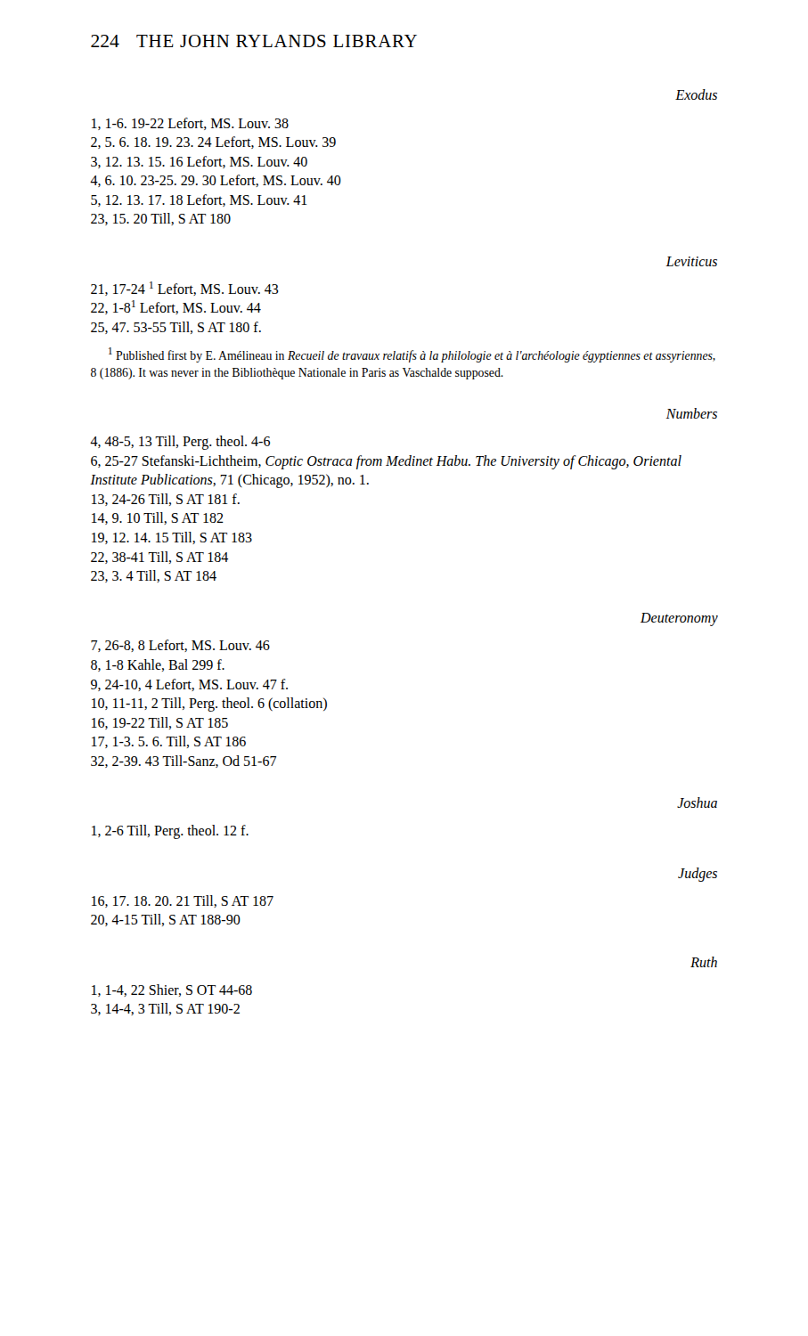224 The John Rylands Library
Exodus
1, 1-6. 19-22 Lefort, MS. Louv. 38
2, 5. 6. 18. 19. 23. 24 Lefort, MS. Louv. 39
3, 12. 13. 15. 16 Lefort, MS. Louv. 40
4, 6. 10. 23-25. 29. 30 Lefort, MS. Louv. 40
5, 12. 13. 17. 18 Lefort, MS. Louv. 41
23, 15. 20 Till, S AT 180
Leviticus
21, 17-24 1 Lefort, MS. Louv. 43
22, 1-81 Lefort, MS. Louv. 44
25, 47. 53-55 Till, S AT 180 f.
1 Published first by E. Amélineau in Recueil de travaux relatifs à la philologie et à l'archéologie égyptiennes et assyriennes, 8 (1886). It was never in the Bibliothèque Nationale in Paris as Vaschalde supposed.
Numbers
4, 48-5, 13 Till, Perg. theol. 4-6
6, 25-27 Stefanski-Lichtheim, Coptic Ostraca from Medinet Habu. The University of Chicago, Oriental Institute Publications, 71 (Chicago, 1952), no. 1.
13, 24-26 Till, S AT 181 f.
14, 9. 10 Till, S AT 182
19, 12. 14. 15 Till, S AT 183
22, 38-41 Till, S AT 184
23, 3. 4 Till, S AT 184
Deuteronomy
7, 26-8, 8 Lefort, MS. Louv. 46
8, 1-8 Kahle, Bal 299 f.
9, 24-10, 4 Lefort, MS. Louv. 47 f.
10, 11-11, 2 Till, Perg. theol. 6 (collation)
16, 19-22 Till, S AT 185
17, 1-3. 5. 6. Till, S AT 186
32, 2-39. 43 Till-Sanz, Od 51-67
Joshua
1, 2-6 Till, Perg. theol. 12 f.
Judges
16, 17. 18. 20. 21 Till, S AT 187
20, 4-15 Till, S AT 188-90
Ruth
1, 1-4, 22 Shier, S OT 44-68
3, 14-4, 3 Till, S AT 190-2